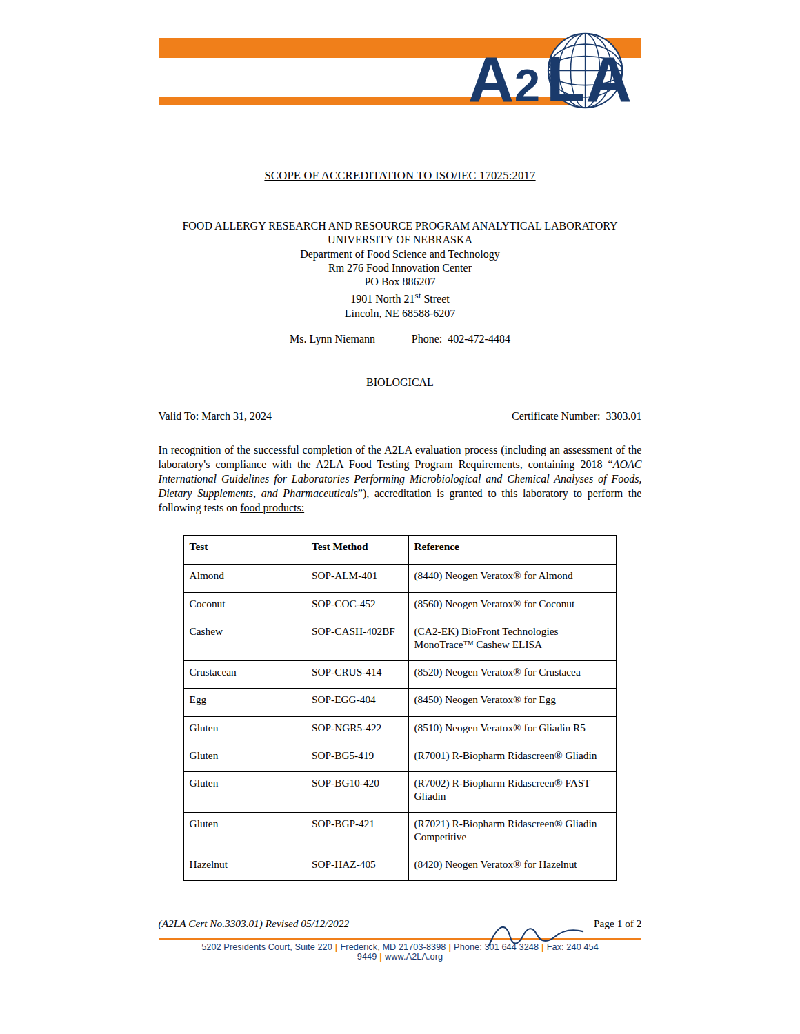A 2 L A
SCOPE OF ACCREDITATION TO ISO/IEC 17025:2017
FOOD ALLERGY RESEARCH AND RESOURCE PROGRAM ANALYTICAL LABORATORY
UNIVERSITY OF NEBRASKA
Department of Food Science and Technology
Rm 276 Food Innovation Center
PO Box 886207
1901 North 21st Street
Lincoln, NE 68588-6207
Ms. Lynn Niemann Phone: 402-472-4484
BIOLOGICAL
Valid To: March 31, 2024
Certificate Number: 3303.01
In recognition of the successful completion of the A2LA evaluation process (including an assessment of the laboratory's compliance with the A2LA Food Testing Program Requirements, containing 2018 “AOAC International Guidelines for Laboratories Performing Microbiological and Chemical Analyses of Foods, Dietary Supplements, and Pharmaceuticals”), accreditation is granted to this laboratory to perform the following tests on food products:
| Test | Test Method | Reference |
| --- | --- | --- |
| Almond | SOP-ALM-401 | (8440) Neogen Veratox® for Almond |
| Coconut | SOP-COC-452 | (8560) Neogen Veratox® for Coconut |
| Cashew | SOP-CASH-402BF | (CA2-EK) BioFront Technologies MonoTrace™ Cashew ELISA |
| Crustacean | SOP-CRUS-414 | (8520) Neogen Veratox® for Crustacea |
| Egg | SOP-EGG-404 | (8450) Neogen Veratox® for Egg |
| Gluten | SOP-NGR5-422 | (8510) Neogen Veratox® for Gliadin R5 |
| Gluten | SOP-BG5-419 | (R7001) R-Biopharm Ridascreen® Gliadin |
| Gluten | SOP-BG10-420 | (R7002) R-Biopharm Ridascreen® FAST Gliadin |
| Gluten | SOP-BGP-421 | (R7021) R-Biopharm Ridascreen® Gliadin Competitive |
| Hazelnut | SOP-HAZ-405 | (8420) Neogen Veratox® for Hazelnut |
(A2LA Cert No.3303.01) Revised 05/12/2022
Page 1 of 2
5202 Presidents Court, Suite 220|Frederick, MD 21703-8398|Phone: 301 644 3248|Fax: 240 454 9449|www.A2LA.org